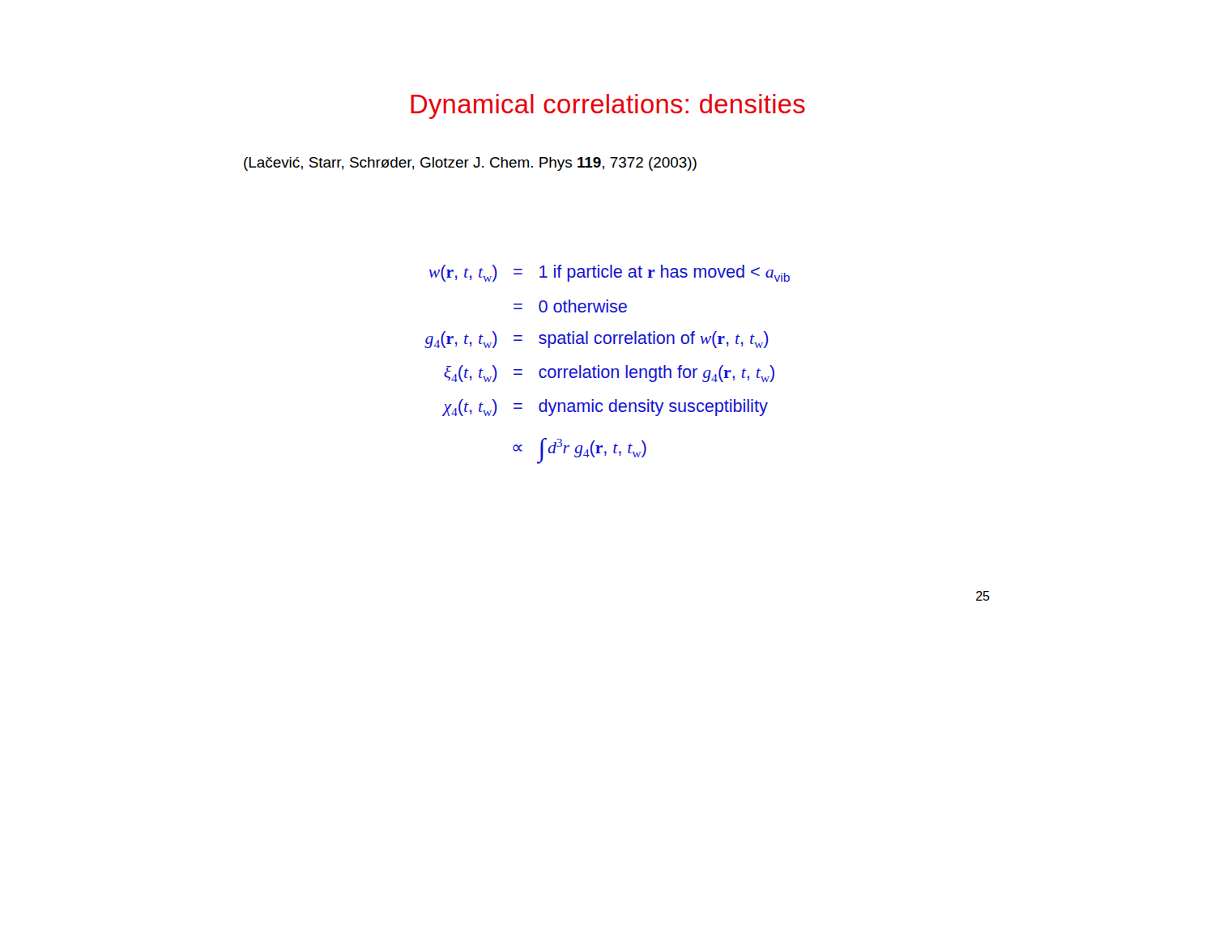Dynamical correlations: densities
(Lačević, Starr, Schrøder, Glotzer J. Chem. Phys 119, 7372 (2003))
| w ( r , t , t w ) | = | 1 if particle at r has moved < a vib |
| | = | 0 otherwise |
| g 4 ( r , t , t w ) | = | spatial correlation of w ( r , t , t w ) |
| ξ 4 ( t , t w ) | = | correlation length for g 4 ( r , t , t w ) |
| χ 4 ( t , t w ) | = | dynamic density susceptibility |
| | ∝ | ∫ d 3 r g 4 ( r , t , t w ) |
25